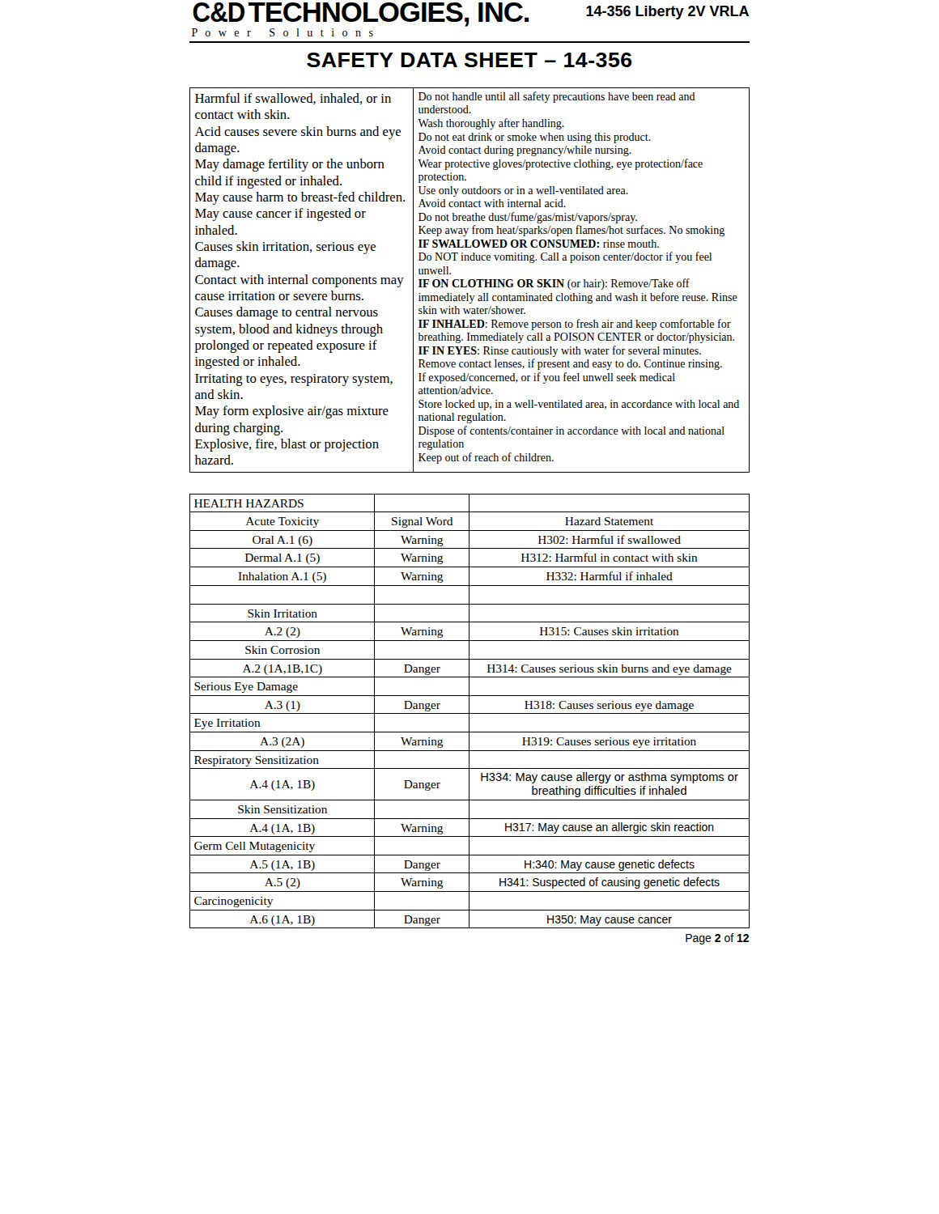14-356 Liberty 2V VRLA
C&DTECHNOLOGIES, INC.
P o w e r S o l u t i o n s
SAFETY DATA SHEET – 14-356
| Harmful if swallowed, inhaled, or in contact with skin. Acid causes severe skin burns and eye damage. May damage fertility or the unborn child if ingested or inhaled. May cause harm to breast-fed children. May cause cancer if ingested or inhaled. Causes skin irritation, serious eye damage. Contact with internal components may cause irritation or severe burns. Causes damage to central nervous system, blood and kidneys through prolonged or repeated exposure if ingested or inhaled. Irritating to eyes, respiratory system, and skin. May form explosive air/gas mixture during charging. Explosive, fire, blast or projection hazard. | Do not handle until all safety precautions have been read and understood. Wash thoroughly after handling. Do not eat drink or smoke when using this product. Avoid contact during pregnancy/while nursing. Wear protective gloves/protective clothing, eye protection/face protection. Use only outdoors or in a well-ventilated area. Avoid contact with internal acid. Do not breathe dust/fume/gas/mist/vapors/spray. Keep away from heat/sparks/open flames/hot surfaces. No smoking IF SWALLOWED OR CONSUMED: rinse mouth. Do NOT induce vomiting. Call a poison center/doctor if you feel unwell. IF ON CLOTHING OR SKIN (or hair): Remove/Take off immediately all contaminated clothing and wash it before reuse. Rinse skin with water/shower. IF INHALED : Remove person to fresh air and keep comfortable for breathing. Immediately call a POISON CENTER or doctor/physician. IF IN EYES : Rinse cautiously with water for several minutes. Remove contact lenses, if present and easy to do. Continue rinsing. If exposed/concerned, or if you feel unwell seek medical attention/advice. Store locked up, in a well-ventilated area, in accordance with local and national regulation. Dispose of contents/container in accordance with local and national regulation Keep out of reach of children. |
| HEALTH HAZARDS | | |
| Acute Toxicity | Signal Word | Hazard Statement |
| Oral A.1 (6) | Warning | H302: Harmful if swallowed |
| Dermal A.1 (5) | Warning | H312: Harmful in contact with skin |
| Inhalation A.1 (5) | Warning | H332: Harmful if inhaled |
| Skin Irritation | | |
| A.2 (2) | Warning | H315: Causes skin irritation |
| Skin Corrosion | | |
| A.2 (1A,1B,1C) | Danger | H314: Causes serious skin burns and eye damage |
| Serious Eye Damage | | |
| A.3 (1) | Danger | H318: Causes serious eye damage |
| Eye Irritation | | |
| A.3 (2A) | Warning | H319: Causes serious eye irritation |
| Respiratory Sensitization | | |
| A.4 (1A, 1B) | Danger | H334: May cause allergy or asthma symptoms or breathing difficulties if inhaled |
| Skin Sensitization | | |
| A.4 (1A, 1B) | Warning | H317: May cause an allergic skin reaction |
| Germ Cell Mutagenicity | | |
| A.5 (1A, 1B) | Danger | H:340: May cause genetic defects |
| A.5 (2) | Warning | H341: Suspected of causing genetic defects |
| Carcinogenicity | | |
| A.6 (1A, 1B) | Danger | H350: May cause cancer |
Page 2 of 12